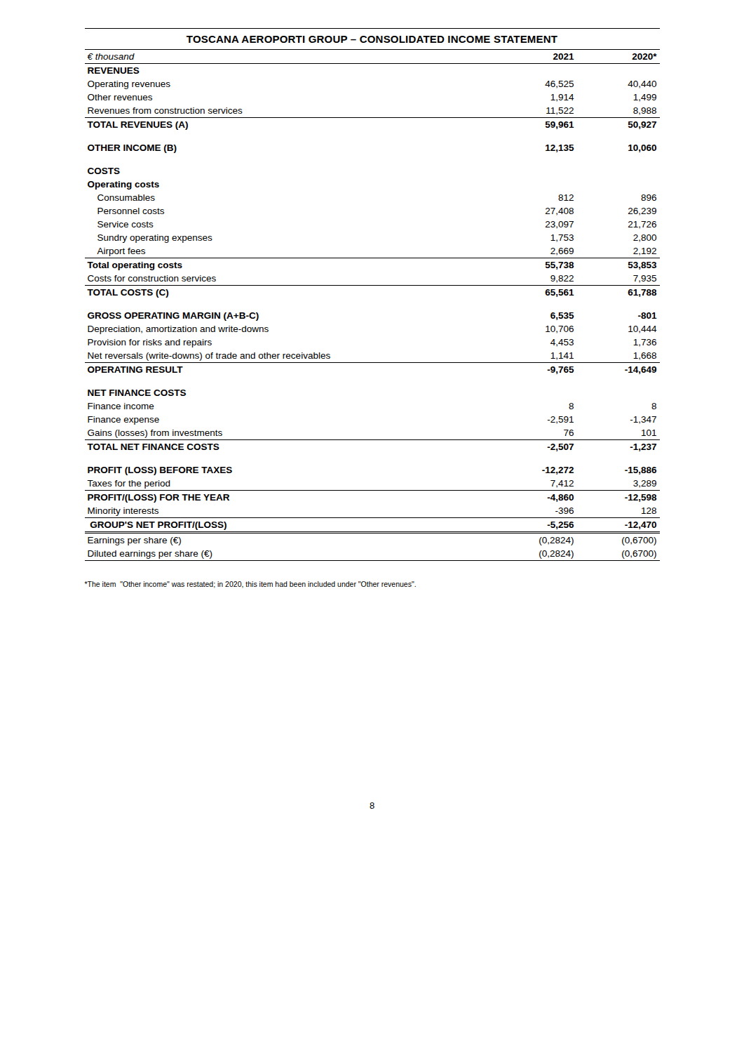TOSCANA AEROPORTI GROUP – CONSOLIDATED INCOME STATEMENT
| € thousand | 2021 | 2020* |
| --- | --- | --- |
| REVENUES | | |
| Operating revenues | 46,525 | 40,440 |
| Other revenues | 1,914 | 1,499 |
| Revenues from construction services | 11,522 | 8,988 |
| TOTAL REVENUES (A) | 59,961 | 50,927 |
| OTHER INCOME (B) | 12,135 | 10,060 |
| COSTS | | |
| Operating costs | | |
| Consumables | 812 | 896 |
| Personnel costs | 27,408 | 26,239 |
| Service costs | 23,097 | 21,726 |
| Sundry operating expenses | 1,753 | 2,800 |
| Airport fees | 2,669 | 2,192 |
| Total operating costs | 55,738 | 53,853 |
| Costs for construction services | 9,822 | 7,935 |
| TOTAL COSTS (C) | 65,561 | 61,788 |
| GROSS OPERATING MARGIN (A+B-C) | 6,535 | -801 |
| Depreciation, amortization and write-downs | 10,706 | 10,444 |
| Provision for risks and repairs | 4,453 | 1,736 |
| Net reversals (write-downs) of trade and other receivables | 1,141 | 1,668 |
| OPERATING RESULT | -9,765 | -14,649 |
| NET FINANCE COSTS | | |
| Finance income | 8 | 8 |
| Finance expense | -2,591 | -1,347 |
| Gains (losses) from investments | 76 | 101 |
| TOTAL NET FINANCE COSTS | -2,507 | -1,237 |
| PROFIT (LOSS) BEFORE TAXES | -12,272 | -15,886 |
| Taxes for the period | 7,412 | 3,289 |
| PROFIT/(LOSS) FOR THE YEAR | -4,860 | -12,598 |
| Minority interests | -396 | 128 |
| GROUP'S NET PROFIT/(LOSS) | -5,256 | -12,470 |
| Earnings per share (€) | (0,2824) | (0,6700) |
| Diluted earnings per share (€) | (0,2824) | (0,6700) |
*The item "Other income" was restated; in 2020, this item had been included under "Other revenues".
8